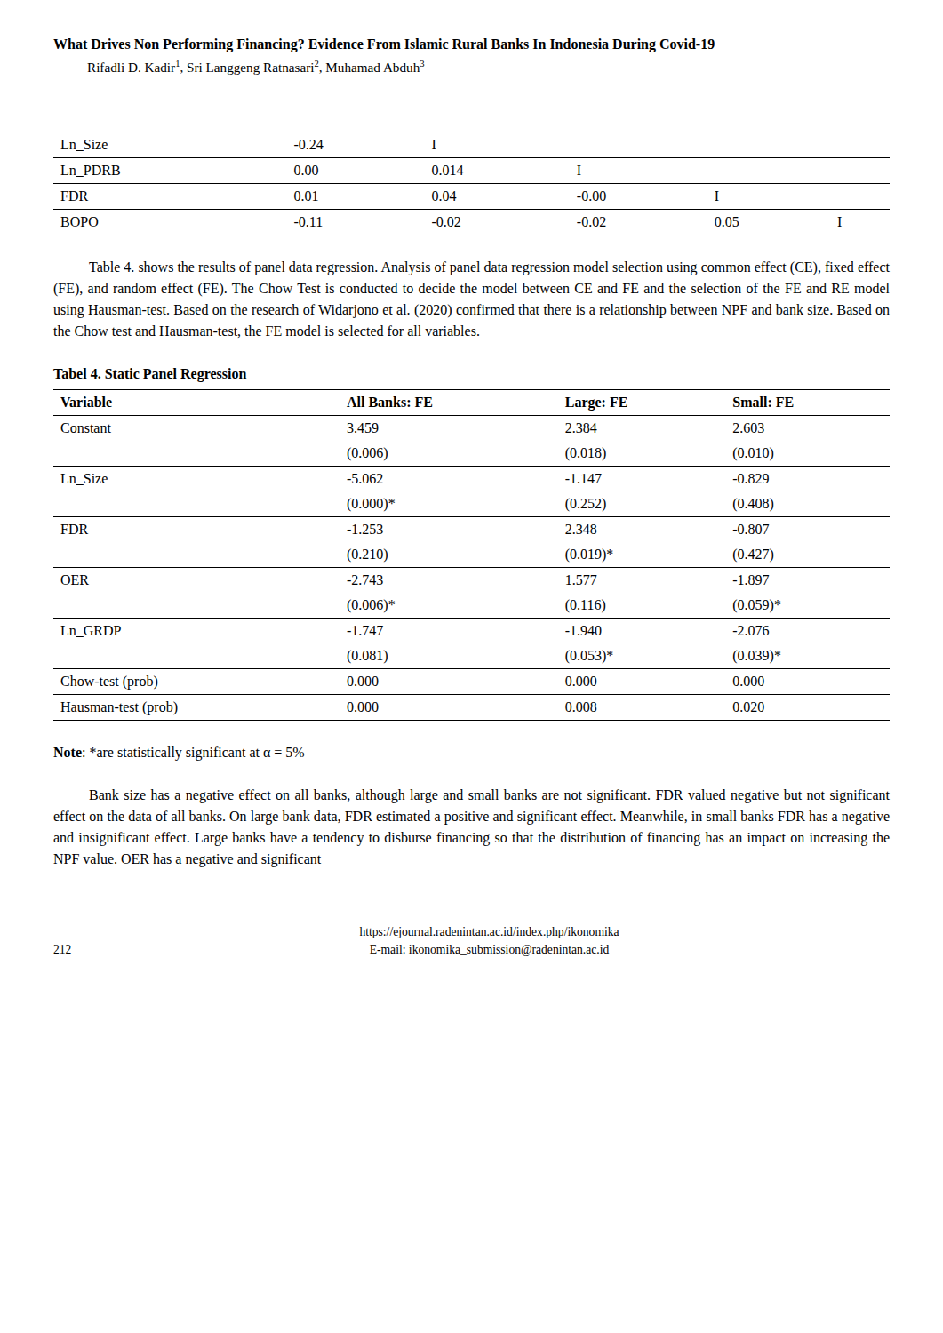What Drives Non Performing Financing? Evidence From Islamic Rural Banks In Indonesia During Covid-19
Rifadli D. Kadir1, Sri Langgeng Ratnasari2, Muhamad Abduh3
| Ln_Size | -0.24 | I | | | |
| Ln_PDRB | 0.00 | 0.014 | I | | |
| FDR | 0.01 | 0.04 | -0.00 | I | |
| BOPO | -0.11 | -0.02 | -0.02 | 0.05 | I |
Table 4. shows the results of panel data regression. Analysis of panel data regression model selection using common effect (CE), fixed effect (FE), and random effect (FE). The Chow Test is conducted to decide the model between CE and FE and the selection of the FE and RE model using Hausman-test. Based on the research of Widarjono et al. (2020) confirmed that there is a relationship between NPF and bank size. Based on the Chow test and Hausman-test, the FE model is selected for all variables.
Tabel 4. Static Panel Regression
| Variable | All Banks: FE | Large: FE | Small: FE |
| --- | --- | --- | --- |
| Constant | 3.459 | 2.384 | 2.603 |
| | (0.006) | (0.018) | (0.010) |
| Ln_Size | -5.062 | -1.147 | -0.829 |
| | (0.000)* | (0.252) | (0.408) |
| FDR | -1.253 | 2.348 | -0.807 |
| | (0.210) | (0.019)* | (0.427) |
| OER | -2.743 | 1.577 | -1.897 |
| | (0.006)* | (0.116) | (0.059)* |
| Ln_GRDP | -1.747 | -1.940 | -2.076 |
| | (0.081) | (0.053)* | (0.039)* |
| Chow-test (prob) | 0.000 | 0.000 | 0.000 |
| Hausman-test (prob) | 0.000 | 0.008 | 0.020 |
Note: *are statistically significant at α = 5%
Bank size has a negative effect on all banks, although large and small banks are not significant. FDR valued negative but not significant effect on the data of all banks. On large bank data, FDR estimated a positive and significant effect. Meanwhile, in small banks FDR has a negative and insignificant effect. Large banks have a tendency to disburse financing so that the distribution of financing has an impact on increasing the NPF value. OER has a negative and significant
212
https://ejournal.radenintan.ac.id/index.php/ikonomika
E-mail: ikonomika_submission@radenintan.ac.id